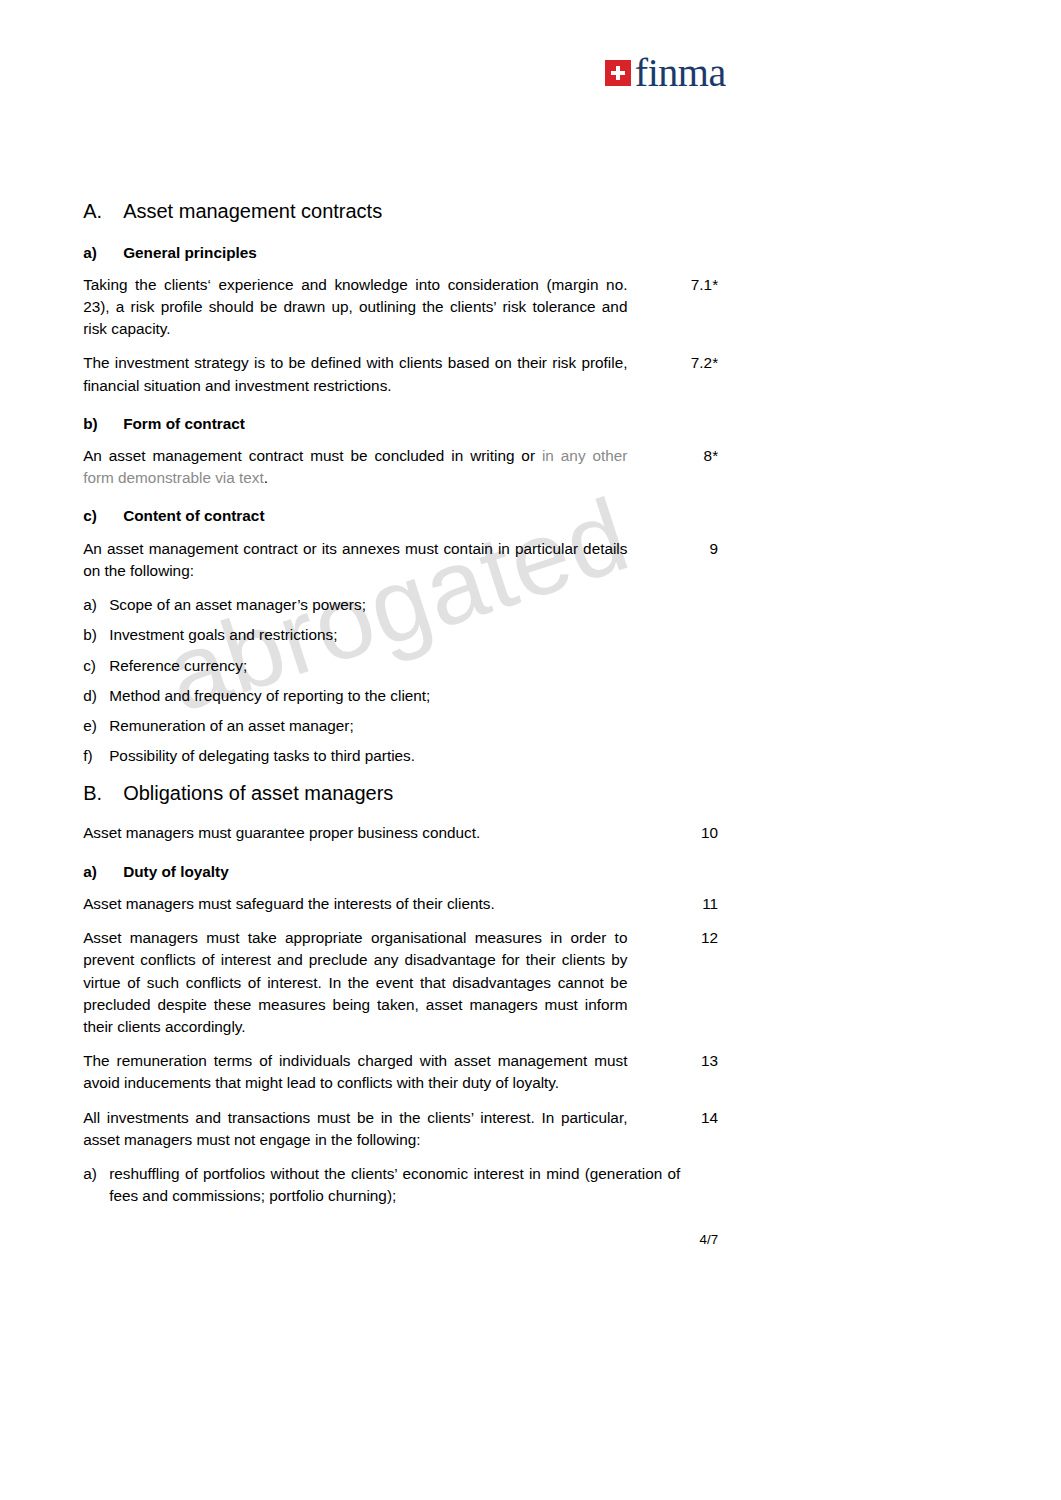finma
abrogated
A. Asset management contracts
a) General principles
Taking the clients‘ experience and knowledge into consideration (margin no. 23), a risk profile should be drawn up, outlining the clients’ risk tolerance and risk capacity.
7.1*
The investment strategy is to be defined with clients based on their risk profile, financial situation and investment restrictions.
7.2*
b) Form of contract
An asset management contract must be concluded in writing or in any other form demonstrable via text.
8*
c) Content of contract
An asset management contract or its annexes must contain in particular details on the following:
9
a) Scope of an asset manager’s powers;
b) Investment goals and restrictions;
c) Reference currency;
d) Method and frequency of reporting to the client;
e) Remuneration of an asset manager;
f) Possibility of delegating tasks to third parties.
B. Obligations of asset managers
Asset managers must guarantee proper business conduct.
10
a) Duty of loyalty
Asset managers must safeguard the interests of their clients.
11
Asset managers must take appropriate organisational measures in order to prevent conflicts of interest and preclude any disadvantage for their clients by virtue of such conflicts of interest. In the event that disadvantages cannot be precluded despite these measures being taken, asset managers must inform their clients accordingly.
12
The remuneration terms of individuals charged with asset management must avoid inducements that might lead to conflicts with their duty of loyalty.
13
All investments and transactions must be in the clients’ interest. In particular, asset managers must not engage in the following:
14
a) reshuffling of portfolios without the clients’ economic interest in mind (generation of fees and commissions; portfolio churning);
4/7